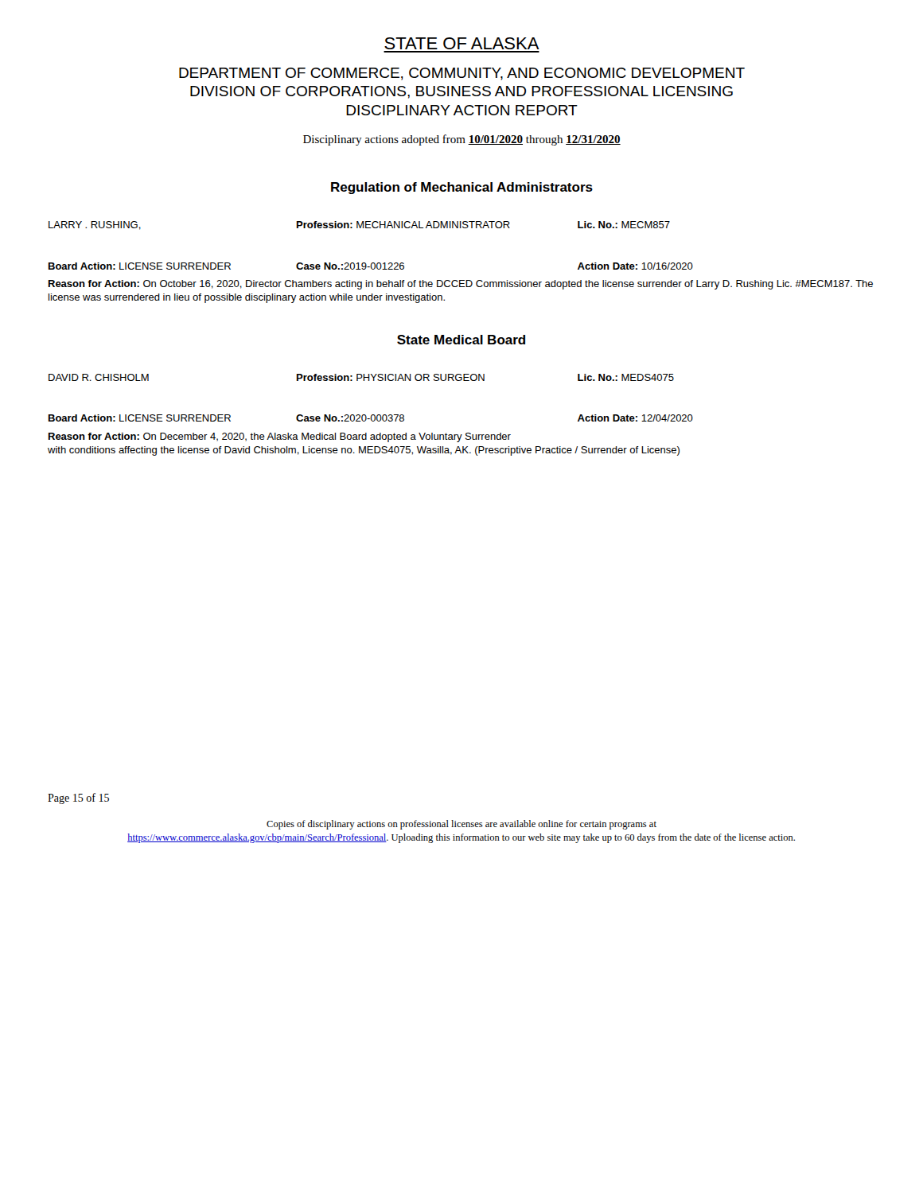STATE OF ALASKA
DEPARTMENT OF COMMERCE, COMMUNITY, AND ECONOMIC DEVELOPMENT
DIVISION OF CORPORATIONS, BUSINESS AND PROFESSIONAL LICENSING
DISCIPLINARY ACTION REPORT
Disciplinary actions adopted from 10/01/2020 through 12/31/2020
Regulation of Mechanical Administrators
| LARRY . RUSHING, | Profession: MECHANICAL ADMINISTRATOR | Lic. No.: MECM857 |
| Board Action: LICENSE SURRENDER | Case No.: 2019-001226 | Action Date: 10/16/2020 |
Reason for Action: On October 16, 2020, Director Chambers acting in behalf of the DCCED Commissioner adopted the license surrender of Larry D. Rushing Lic. #MECM187. The license was surrendered in lieu of possible disciplinary action while under investigation.
State Medical Board
| DAVID R. CHISHOLM | Profession: PHYSICIAN OR SURGEON | Lic. No.: MEDS4075 |
| Board Action: LICENSE SURRENDER | Case No.: 2020-000378 | Action Date: 12/04/2020 |
Reason for Action: On December 4, 2020, the Alaska Medical Board adopted a Voluntary Surrender
with conditions affecting the license of David Chisholm, License no. MEDS4075, Wasilla, AK. (Prescriptive Practice / Surrender of License)
Page 15 of 15
Copies of disciplinary actions on professional licenses are available online for certain programs at
https://www.commerce.alaska.gov/cbp/main/Search/Professional. Uploading this information to our web site may take up to 60 days from the date of the license action.